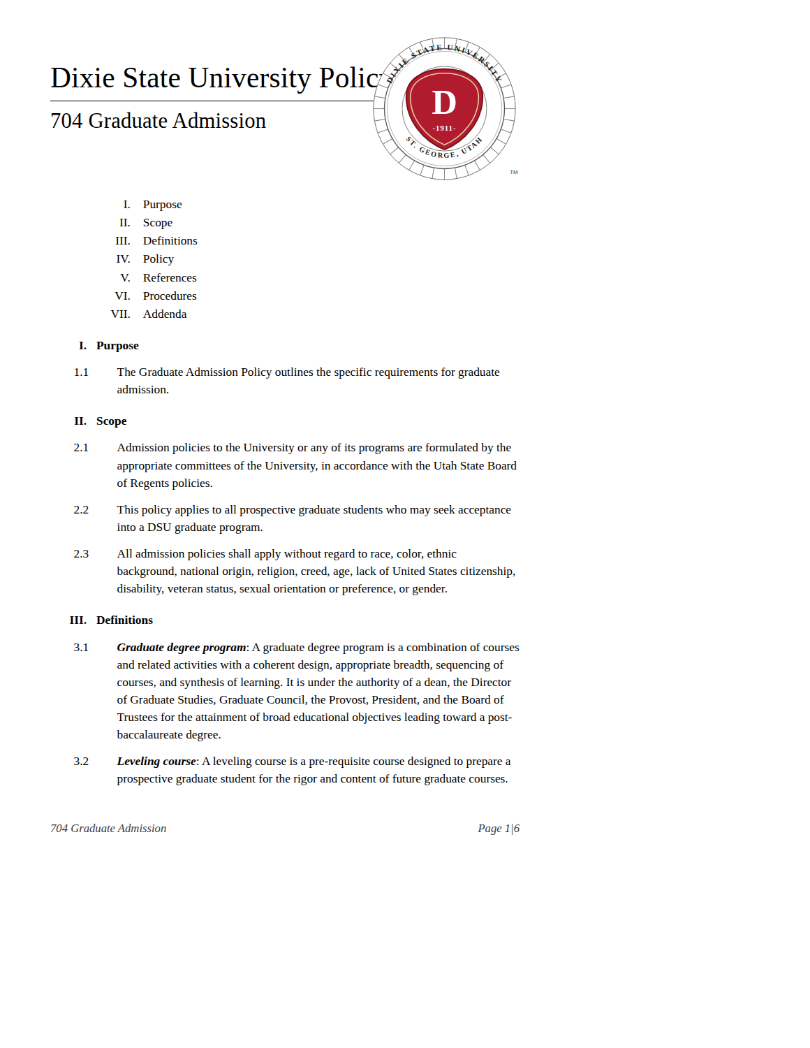DIXIE STATE UNIVERSITY ST. GEORGE, UTAH D -1911- TM
Dixie State University Policy
704 Graduate Admission
I. Purpose
II. Scope
III. Definitions
IV. Policy
V. References
VI. Procedures
VII. Addenda
I. Purpose
1.1 The Graduate Admission Policy outlines the specific requirements for graduate admission.
II. Scope
2.1 Admission policies to the University or any of its programs are formulated by the appropriate committees of the University, in accordance with the Utah State Board of Regents policies.
2.2 This policy applies to all prospective graduate students who may seek acceptance into a DSU graduate program.
2.3 All admission policies shall apply without regard to race, color, ethnic background, national origin, religion, creed, age, lack of United States citizenship, disability, veteran status, sexual orientation or preference, or gender.
III. Definitions
3.1 Graduate degree program: A graduate degree program is a combination of courses and related activities with a coherent design, appropriate breadth, sequencing of courses, and synthesis of learning. It is under the authority of a dean, the Director of Graduate Studies, Graduate Council, the Provost, President, and the Board of Trustees for the attainment of broad educational objectives leading toward a post-baccalaureate degree.
3.2 Leveling course: A leveling course is a pre-requisite course designed to prepare a prospective graduate student for the rigor and content of future graduate courses.
704 Graduate Admission Page 1|6